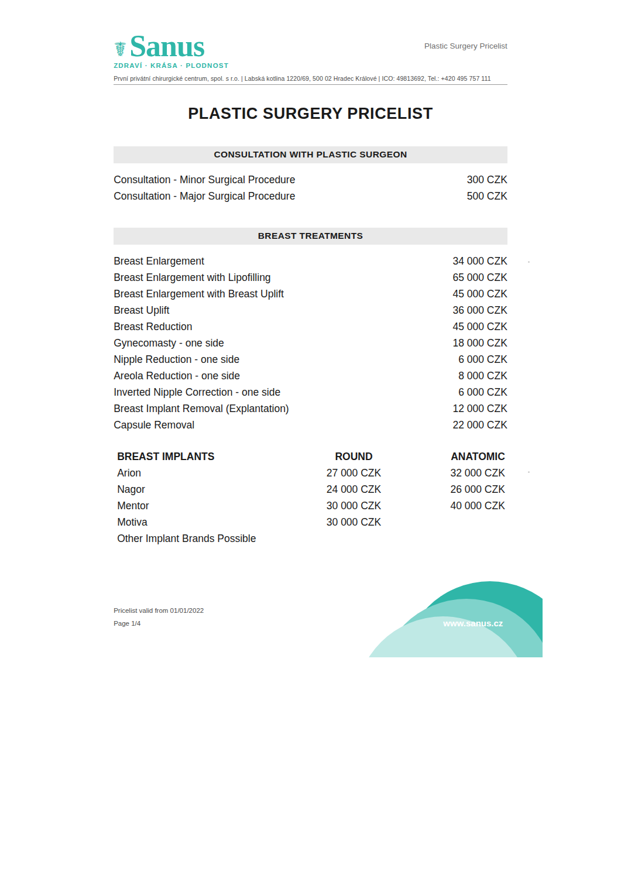☤ Sanus
Zdraví · Krása · Plodnost
Plastic Surgery Pricelist
První privátní chirurgické centrum, spol. s r.o. | Labská kotlina 1220/69, 500 02 Hradec Králové | ICO: 49813692, Tel.: +420 495 757 111
PLASTIC SURGERY PRICELIST
CONSULTATION WITH PLASTIC SURGEON
| Consultation - Minor Surgical Procedure | 300 CZK |
| Consultation - Major Surgical Procedure | 500 CZK |
BREAST TREATMENTS
| Breast Enlargement | 34 000 CZK |
| Breast Enlargement with Lipofilling | 65 000 CZK |
| Breast Enlargement with Breast Uplift | 45 000 CZK |
| Breast Uplift | 36 000 CZK |
| Breast Reduction | 45 000 CZK |
| Gynecomasty - one side | 18 000 CZK |
| Nipple Reduction - one side | 6 000 CZK |
| Areola Reduction - one side | 8 000 CZK |
| Inverted Nipple Correction - one side | 6 000 CZK |
| Breast Implant Removal (Explantation) | 12 000 CZK |
| Capsule Removal | 22 000 CZK |
| BREAST IMPLANTS | ROUND | ANATOMIC |
| --- | --- | --- |
| Arion | 27 000 CZK | 32 000 CZK |
| Nagor | 24 000 CZK | 26 000 CZK |
| Mentor | 30 000 CZK | 40 000 CZK |
| Motiva | 30 000 CZK | |
| Other Implant Brands Possible | | |
Pricelist valid from 01/01/2022
Page 1/4
www.sanus.cz